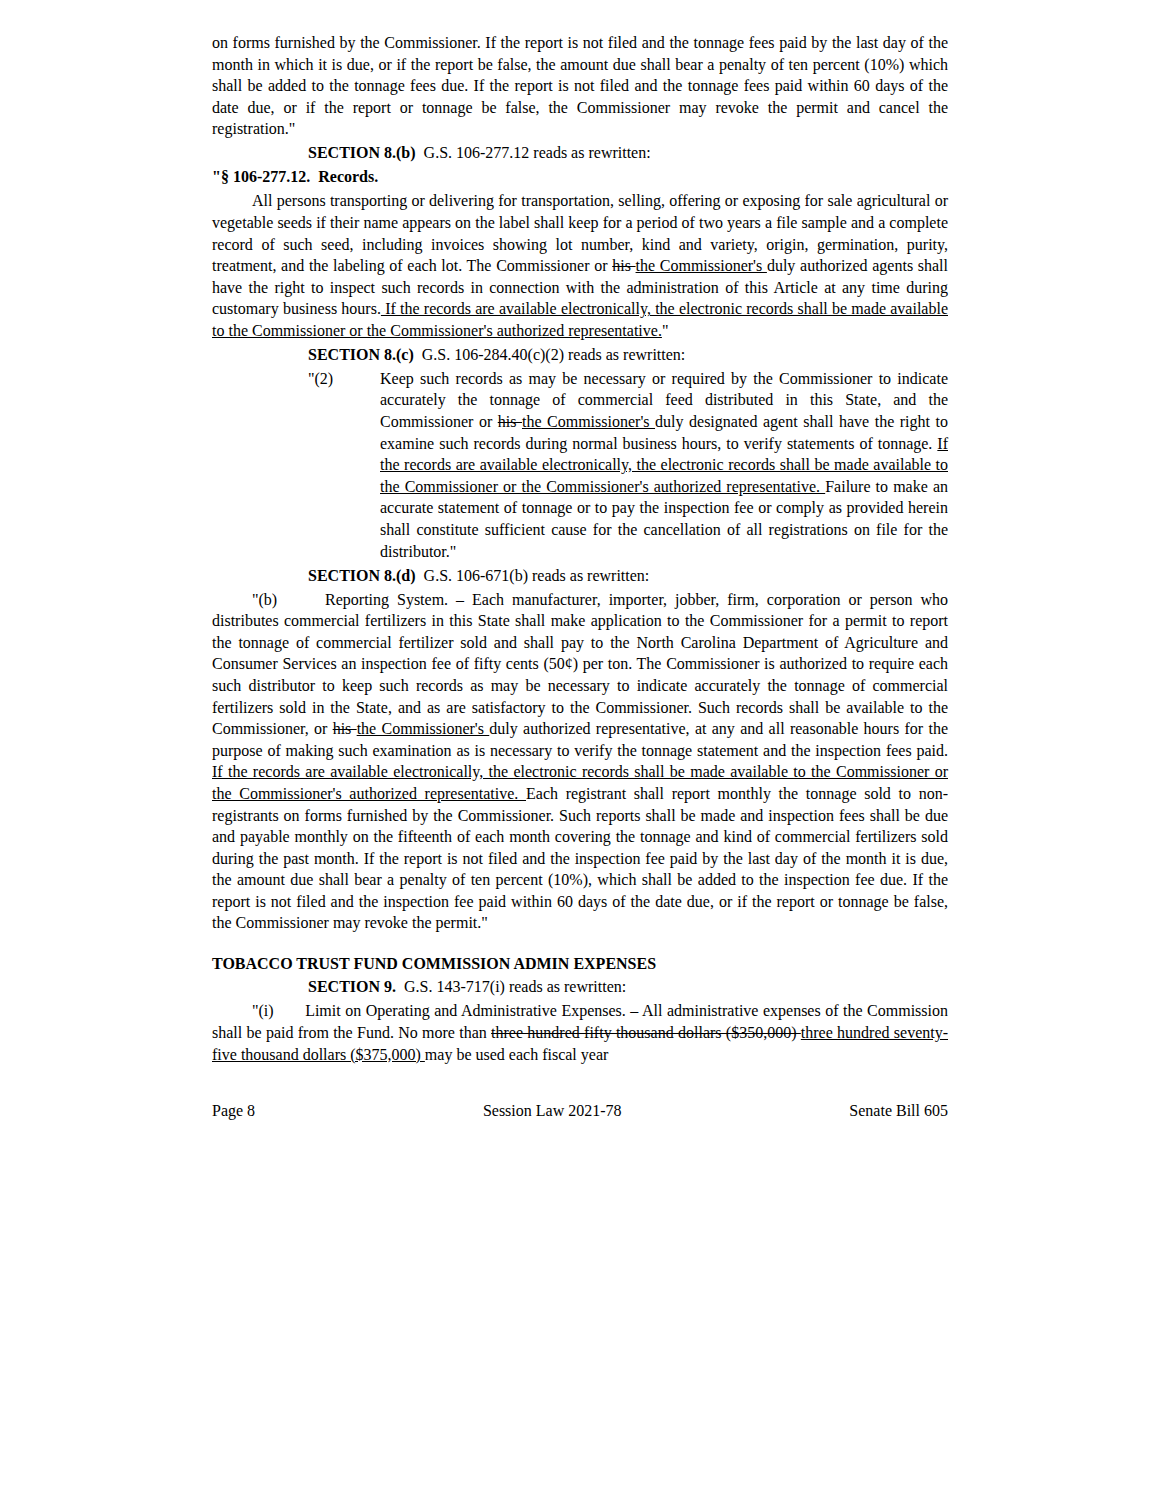on forms furnished by the Commissioner. If the report is not filed and the tonnage fees paid by the last day of the month in which it is due, or if the report be false, the amount due shall bear a penalty of ten percent (10%) which shall be added to the tonnage fees due. If the report is not filed and the tonnage fees paid within 60 days of the date due, or if the report or tonnage be false, the Commissioner may revoke the permit and cancel the registration."
SECTION 8.(b) G.S. 106-277.12 reads as rewritten:
"§ 106-277.12. Records.
All persons transporting or delivering for transportation, selling, offering or exposing for sale agricultural or vegetable seeds if their name appears on the label shall keep for a period of two years a file sample and a complete record of such seed, including invoices showing lot number, kind and variety, origin, germination, purity, treatment, and the labeling of each lot. The Commissioner or his the Commissioner's duly authorized agents shall have the right to inspect such records in connection with the administration of this Article at any time during customary business hours. If the records are available electronically, the electronic records shall be made available to the Commissioner or the Commissioner's authorized representative."
SECTION 8.(c) G.S. 106-284.40(c)(2) reads as rewritten:
"(2)
Keep such records as may be necessary or required by the Commissioner to indicate accurately the tonnage of commercial feed distributed in this State, and the Commissioner or his the Commissioner's duly designated agent shall have the right to examine such records during normal business hours, to verify statements of tonnage. If the records are available electronically, the electronic records shall be made available to the Commissioner or the Commissioner's authorized representative. Failure to make an accurate statement of tonnage or to pay the inspection fee or comply as provided herein shall constitute sufficient cause for the cancellation of all registrations on file for the distributor."
SECTION 8.(d) G.S. 106-671(b) reads as rewritten:
"(b) Reporting System. – Each manufacturer, importer, jobber, firm, corporation or person who distributes commercial fertilizers in this State shall make application to the Commissioner for a permit to report the tonnage of commercial fertilizer sold and shall pay to the North Carolina Department of Agriculture and Consumer Services an inspection fee of fifty cents (50¢) per ton. The Commissioner is authorized to require each such distributor to keep such records as may be necessary to indicate accurately the tonnage of commercial fertilizers sold in the State, and as are satisfactory to the Commissioner. Such records shall be available to the Commissioner, or his the Commissioner's duly authorized representative, at any and all reasonable hours for the purpose of making such examination as is necessary to verify the tonnage statement and the inspection fees paid. If the records are available electronically, the electronic records shall be made available to the Commissioner or the Commissioner's authorized representative. Each registrant shall report monthly the tonnage sold to non-registrants on forms furnished by the Commissioner. Such reports shall be made and inspection fees shall be due and payable monthly on the fifteenth of each month covering the tonnage and kind of commercial fertilizers sold during the past month. If the report is not filed and the inspection fee paid by the last day of the month it is due, the amount due shall bear a penalty of ten percent (10%), which shall be added to the inspection fee due. If the report is not filed and the inspection fee paid within 60 days of the date due, or if the report or tonnage be false, the Commissioner may revoke the permit."
TOBACCO TRUST FUND COMMISSION ADMIN EXPENSES
SECTION 9. G.S. 143-717(i) reads as rewritten:
"(i) Limit on Operating and Administrative Expenses. – All administrative expenses of the Commission shall be paid from the Fund. No more than three hundred fifty thousand dollars ($350,000) three hundred seventy-five thousand dollars ($375,000) may be used each fiscal year
Page 8 Session Law 2021-78 Senate Bill 605